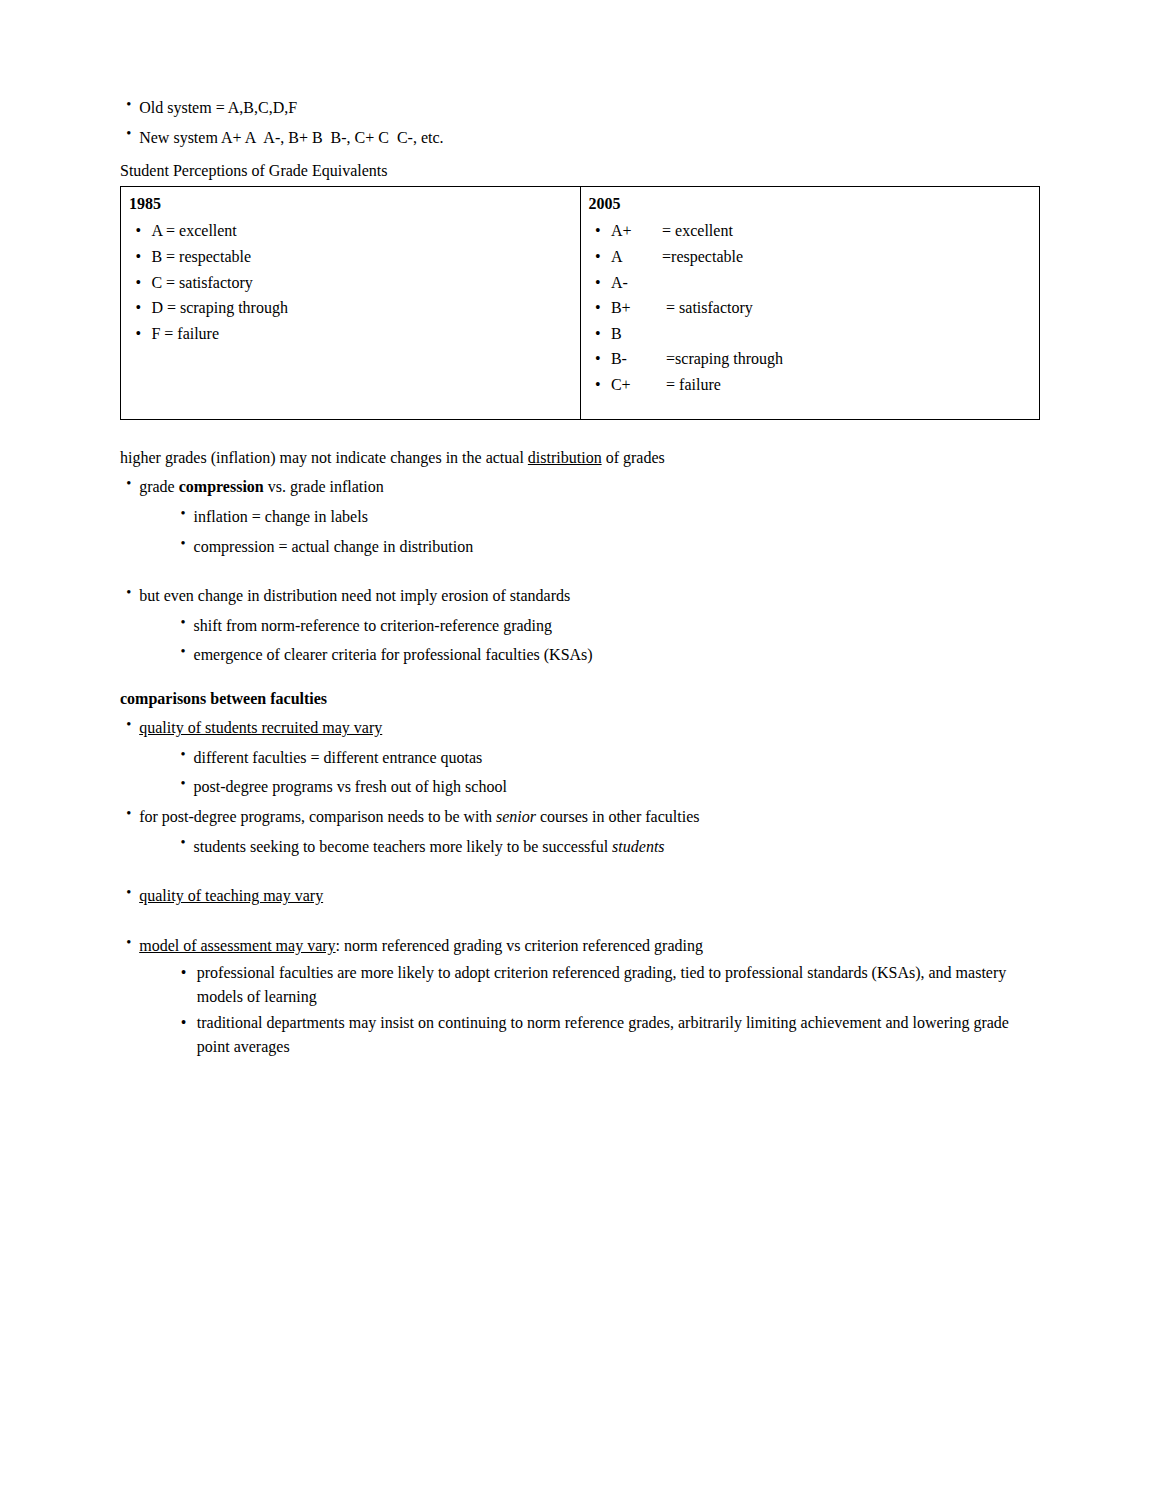Old system = A,B,C,D,F
New system A+ A A-, B+ B B-, C+ C C-, etc.
Student Perceptions of Grade Equivalents
| 1985 A = excellent B = respectable C = satisfactory D = scraping through F = failure | 2005 A+ = excellent A =respectable A- B+ = satisfactory B B- =scraping through C+ = failure |
higher grades (inflation) may not indicate changes in the actual distribution of grades
grade compression vs. grade inflation
inflation = change in labels
compression = actual change in distribution
but even change in distribution need not imply erosion of standards
shift from norm-reference to criterion-reference grading
emergence of clearer criteria for professional faculties (KSAs)
comparisons between faculties
quality of students recruited may vary
different faculties = different entrance quotas
post-degree programs vs fresh out of high school
for post-degree programs, comparison needs to be with senior courses in other faculties
students seeking to become teachers more likely to be successful students
quality of teaching may vary
model of assessment may vary: norm referenced grading vs criterion referenced grading
professional faculties are more likely to adopt criterion referenced grading, tied to professional standards (KSAs), and mastery models of learning
traditional departments may insist on continuing to norm reference grades, arbitrarily limiting achievement and lowering grade point averages